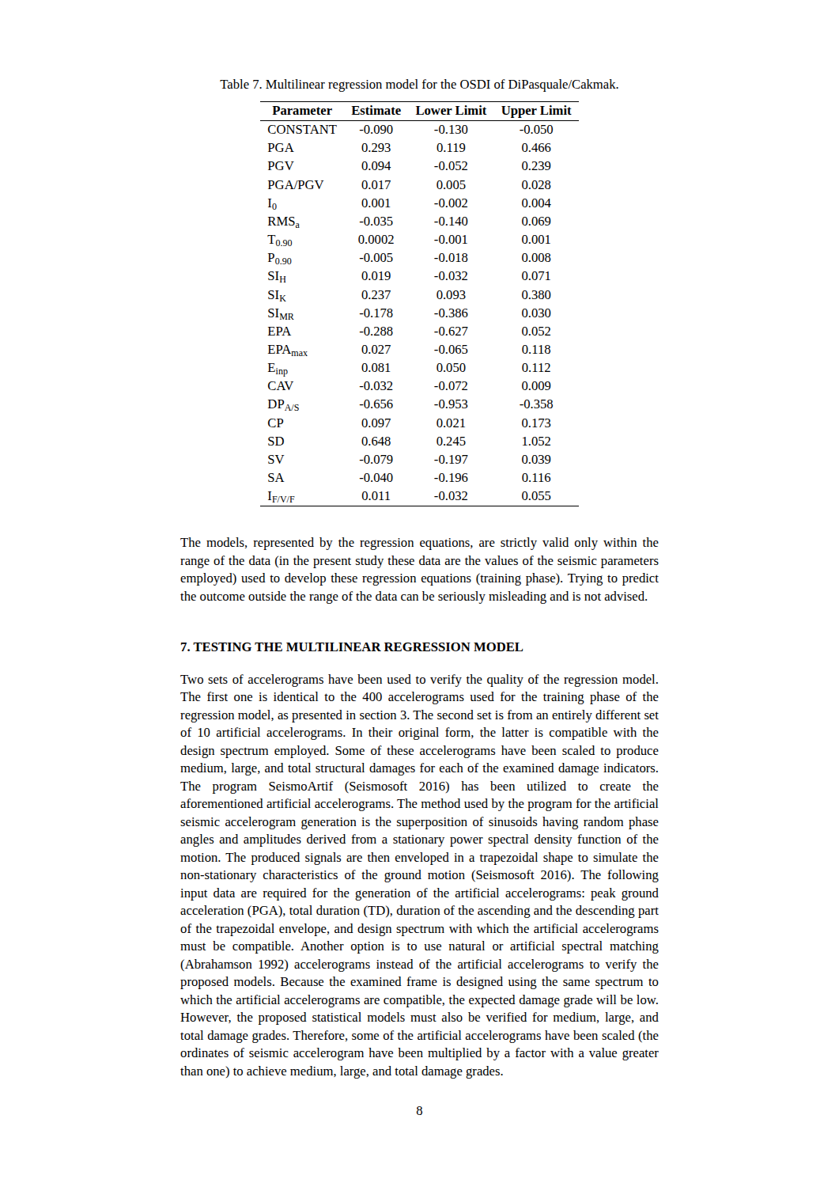Table 7. Multilinear regression model for the OSDI of DiPasquale/Cakmak.
| Parameter | Estimate | Lower Limit | Upper Limit |
| --- | --- | --- | --- |
| CONSTANT | -0.090 | -0.130 | -0.050 |
| PGA | 0.293 | 0.119 | 0.466 |
| PGV | 0.094 | -0.052 | 0.239 |
| PGA/PGV | 0.017 | 0.005 | 0.028 |
| I 0 | 0.001 | -0.002 | 0.004 |
| RMS a | -0.035 | -0.140 | 0.069 |
| T 0.90 | 0.0002 | -0.001 | 0.001 |
| P 0.90 | -0.005 | -0.018 | 0.008 |
| SI H | 0.019 | -0.032 | 0.071 |
| SI K | 0.237 | 0.093 | 0.380 |
| SI MR | -0.178 | -0.386 | 0.030 |
| EPA | -0.288 | -0.627 | 0.052 |
| EPA max | 0.027 | -0.065 | 0.118 |
| E inp | 0.081 | 0.050 | 0.112 |
| CAV | -0.032 | -0.072 | 0.009 |
| DP A/S | -0.656 | -0.953 | -0.358 |
| CP | 0.097 | 0.021 | 0.173 |
| SD | 0.648 | 0.245 | 1.052 |
| SV | -0.079 | -0.197 | 0.039 |
| SA | -0.040 | -0.196 | 0.116 |
| I F/V/F | 0.011 | -0.032 | 0.055 |
The models, represented by the regression equations, are strictly valid only within the range of the data (in the present study these data are the values of the seismic parameters employed) used to develop these regression equations (training phase). Trying to predict the outcome outside the range of the data can be seriously misleading and is not advised.
7. TESTING THE MULTILINEAR REGRESSION MODEL
Two sets of accelerograms have been used to verify the quality of the regression model. The first one is identical to the 400 accelerograms used for the training phase of the regression model, as presented in section 3. The second set is from an entirely different set of 10 artificial accelerograms. In their original form, the latter is compatible with the design spectrum employed. Some of these accelerograms have been scaled to produce medium, large, and total structural damages for each of the examined damage indicators. The program SeismoArtif (Seismosoft 2016) has been utilized to create the aforementioned artificial accelerograms. The method used by the program for the artificial seismic accelerogram generation is the superposition of sinusoids having random phase angles and amplitudes derived from a stationary power spectral density function of the motion. The produced signals are then enveloped in a trapezoidal shape to simulate the non-stationary characteristics of the ground motion (Seismosoft 2016). The following input data are required for the generation of the artificial accelerograms: peak ground acceleration (PGA), total duration (TD), duration of the ascending and the descending part of the trapezoidal envelope, and design spectrum with which the artificial accelerograms must be compatible. Another option is to use natural or artificial spectral matching (Abrahamson 1992) accelerograms instead of the artificial accelerograms to verify the proposed models. Because the examined frame is designed using the same spectrum to which the artificial accelerograms are compatible, the expected damage grade will be low. However, the proposed statistical models must also be verified for medium, large, and total damage grades. Therefore, some of the artificial accelerograms have been scaled (the ordinates of seismic accelerogram have been multiplied by a factor with a value greater than one) to achieve medium, large, and total damage grades.
8